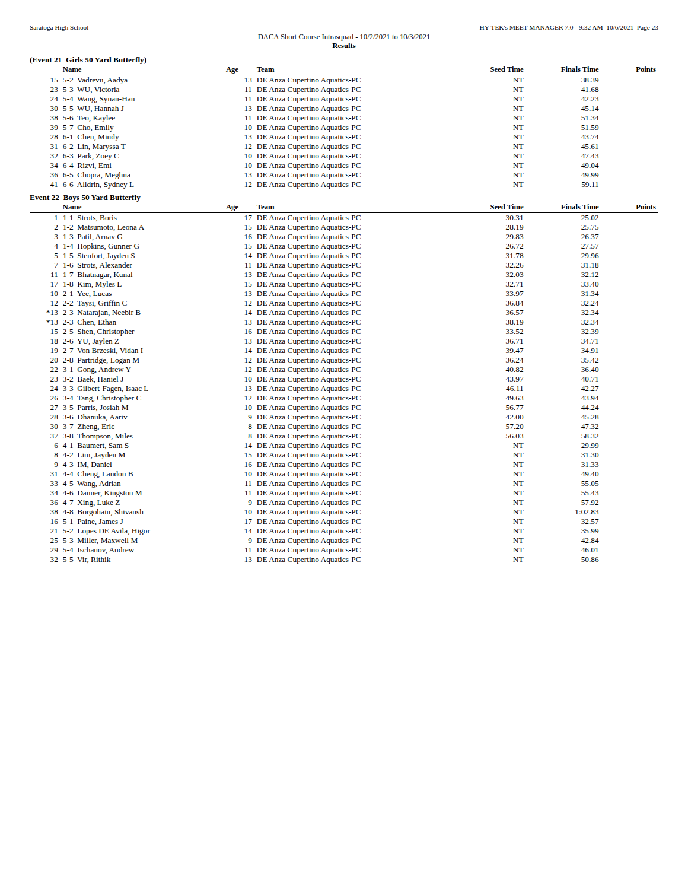Saratoga High School HY-TEK's MEET MANAGER 7.0 - 9:32 AM 10/6/2021 Page 23
DACA Short Course Intrasquad - 10/2/2021 to 10/3/2021
Results
(Event 21 Girls 50 Yard Butterfly)
| | Name | Age | Team | Seed Time | Finals Time | Points |
| --- | --- | --- | --- | --- | --- | --- |
| 15 | 5-2 Vadrevu, Aadya | 13 | DE Anza Cupertino Aquatics-PC | NT | 38.39 | |
| 23 | 5-3 WU, Victoria | 11 | DE Anza Cupertino Aquatics-PC | NT | 41.68 | |
| 24 | 5-4 Wang, Syuan-Han | 11 | DE Anza Cupertino Aquatics-PC | NT | 42.23 | |
| 30 | 5-5 WU, Hannah J | 13 | DE Anza Cupertino Aquatics-PC | NT | 45.14 | |
| 38 | 5-6 Teo, Kaylee | 11 | DE Anza Cupertino Aquatics-PC | NT | 51.34 | |
| 39 | 5-7 Cho, Emily | 10 | DE Anza Cupertino Aquatics-PC | NT | 51.59 | |
| 28 | 6-1 Chen, Mindy | 13 | DE Anza Cupertino Aquatics-PC | NT | 43.74 | |
| 31 | 6-2 Lin, Maryssa T | 12 | DE Anza Cupertino Aquatics-PC | NT | 45.61 | |
| 32 | 6-3 Park, Zoey C | 10 | DE Anza Cupertino Aquatics-PC | NT | 47.43 | |
| 34 | 6-4 Rizvi, Emi | 10 | DE Anza Cupertino Aquatics-PC | NT | 49.04 | |
| 36 | 6-5 Chopra, Meghna | 13 | DE Anza Cupertino Aquatics-PC | NT | 49.99 | |
| 41 | 6-6 Alldrin, Sydney L | 12 | DE Anza Cupertino Aquatics-PC | NT | 59.11 | |
Event 22 Boys 50 Yard Butterfly
| | Name | Age | Team | Seed Time | Finals Time | Points |
| --- | --- | --- | --- | --- | --- | --- |
| 1 | 1-1 Strots, Boris | 17 | DE Anza Cupertino Aquatics-PC | 30.31 | 25.02 | |
| 2 | 1-2 Matsumoto, Leona A | 15 | DE Anza Cupertino Aquatics-PC | 28.19 | 25.75 | |
| 3 | 1-3 Patil, Arnav G | 16 | DE Anza Cupertino Aquatics-PC | 29.83 | 26.37 | |
| 4 | 1-4 Hopkins, Gunner G | 15 | DE Anza Cupertino Aquatics-PC | 26.72 | 27.57 | |
| 5 | 1-5 Stenfort, Jayden S | 14 | DE Anza Cupertino Aquatics-PC | 31.78 | 29.96 | |
| 7 | 1-6 Strots, Alexander | 11 | DE Anza Cupertino Aquatics-PC | 32.26 | 31.18 | |
| 11 | 1-7 Bhatnagar, Kunal | 13 | DE Anza Cupertino Aquatics-PC | 32.03 | 32.12 | |
| 17 | 1-8 Kim, Myles L | 15 | DE Anza Cupertino Aquatics-PC | 32.71 | 33.40 | |
| 10 | 2-1 Yee, Lucas | 13 | DE Anza Cupertino Aquatics-PC | 33.97 | 31.34 | |
| 12 | 2-2 Taysi, Griffin C | 12 | DE Anza Cupertino Aquatics-PC | 36.84 | 32.24 | |
| *13 | 2-3 Natarajan, Neebir B | 14 | DE Anza Cupertino Aquatics-PC | 36.57 | 32.34 | |
| *13 | 2-3 Chen, Ethan | 13 | DE Anza Cupertino Aquatics-PC | 38.19 | 32.34 | |
| 15 | 2-5 Shen, Christopher | 16 | DE Anza Cupertino Aquatics-PC | 33.52 | 32.39 | |
| 18 | 2-6 YU, Jaylen Z | 13 | DE Anza Cupertino Aquatics-PC | 36.71 | 34.71 | |
| 19 | 2-7 Von Brzeski, Vidan I | 14 | DE Anza Cupertino Aquatics-PC | 39.47 | 34.91 | |
| 20 | 2-8 Partridge, Logan M | 12 | DE Anza Cupertino Aquatics-PC | 36.24 | 35.42 | |
| 22 | 3-1 Gong, Andrew Y | 12 | DE Anza Cupertino Aquatics-PC | 40.82 | 36.40 | |
| 23 | 3-2 Baek, Haniel J | 10 | DE Anza Cupertino Aquatics-PC | 43.97 | 40.71 | |
| 24 | 3-3 Gilbert-Fagen, Isaac L | 13 | DE Anza Cupertino Aquatics-PC | 46.11 | 42.27 | |
| 26 | 3-4 Tang, Christopher C | 12 | DE Anza Cupertino Aquatics-PC | 49.63 | 43.94 | |
| 27 | 3-5 Parris, Josiah M | 10 | DE Anza Cupertino Aquatics-PC | 56.77 | 44.24 | |
| 28 | 3-6 Dhanuka, Aariv | 9 | DE Anza Cupertino Aquatics-PC | 42.00 | 45.28 | |
| 30 | 3-7 Zheng, Eric | 8 | DE Anza Cupertino Aquatics-PC | 57.20 | 47.32 | |
| 37 | 3-8 Thompson, Miles | 8 | DE Anza Cupertino Aquatics-PC | 56.03 | 58.32 | |
| 6 | 4-1 Baumert, Sam S | 14 | DE Anza Cupertino Aquatics-PC | NT | 29.99 | |
| 8 | 4-2 Lim, Jayden M | 15 | DE Anza Cupertino Aquatics-PC | NT | 31.30 | |
| 9 | 4-3 IM, Daniel | 16 | DE Anza Cupertino Aquatics-PC | NT | 31.33 | |
| 31 | 4-4 Cheng, Landon B | 10 | DE Anza Cupertino Aquatics-PC | NT | 49.40 | |
| 33 | 4-5 Wang, Adrian | 11 | DE Anza Cupertino Aquatics-PC | NT | 55.05 | |
| 34 | 4-6 Danner, Kingston M | 11 | DE Anza Cupertino Aquatics-PC | NT | 55.43 | |
| 36 | 4-7 Xing, Luke Z | 9 | DE Anza Cupertino Aquatics-PC | NT | 57.92 | |
| 38 | 4-8 Borgohain, Shivansh | 10 | DE Anza Cupertino Aquatics-PC | NT | 1:02.83 | |
| 16 | 5-1 Paine, James J | 17 | DE Anza Cupertino Aquatics-PC | NT | 32.57 | |
| 21 | 5-2 Lopes DE Avila, Higor | 14 | DE Anza Cupertino Aquatics-PC | NT | 35.99 | |
| 25 | 5-3 Miller, Maxwell M | 9 | DE Anza Cupertino Aquatics-PC | NT | 42.84 | |
| 29 | 5-4 Ischanov, Andrew | 11 | DE Anza Cupertino Aquatics-PC | NT | 46.01 | |
| 32 | 5-5 Vir, Rithik | 13 | DE Anza Cupertino Aquatics-PC | NT | 50.86 | |